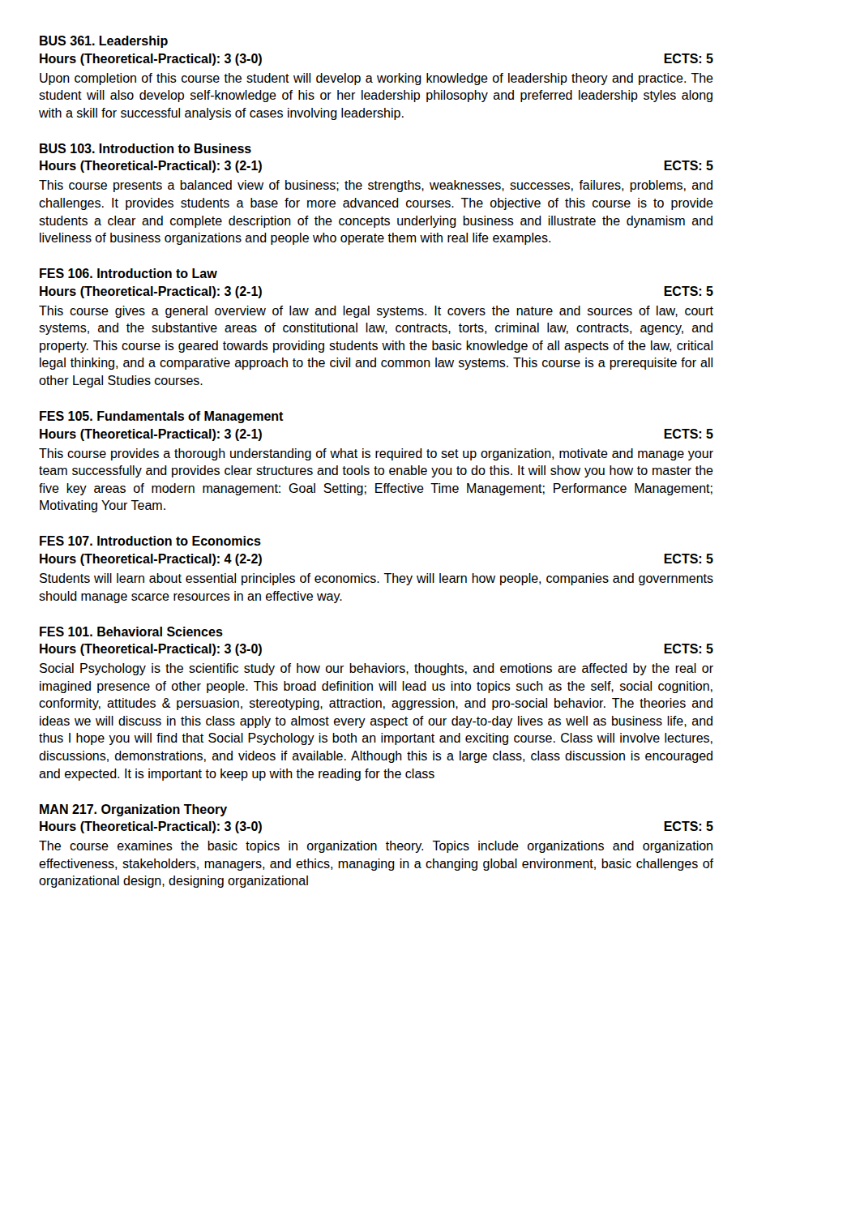BUS 361. Leadership
Hours (Theoretical-Practical): 3 (3-0) ECTS: 5
Upon completion of this course the student will develop a working knowledge of leadership theory and practice. The student will also develop self-knowledge of his or her leadership philosophy and preferred leadership styles along with a skill for successful analysis of cases involving leadership.
BUS 103. Introduction to Business
Hours (Theoretical-Practical): 3 (2-1) ECTS: 5
This course presents a balanced view of business; the strengths, weaknesses, successes, failures, problems, and challenges. It provides students a base for more advanced courses. The objective of this course is to provide students a clear and complete description of the concepts underlying business and illustrate the dynamism and liveliness of business organizations and people who operate them with real life examples.
FES 106. Introduction to Law
Hours (Theoretical-Practical): 3 (2-1) ECTS: 5
This course gives a general overview of law and legal systems. It covers the nature and sources of law, court systems, and the substantive areas of constitutional law, contracts, torts, criminal law, contracts, agency, and property. This course is geared towards providing students with the basic knowledge of all aspects of the law, critical legal thinking, and a comparative approach to the civil and common law systems. This course is a prerequisite for all other Legal Studies courses.
FES 105. Fundamentals of Management
Hours (Theoretical-Practical): 3 (2-1) ECTS: 5
This course provides a thorough understanding of what is required to set up organization, motivate and manage your team successfully and provides clear structures and tools to enable you to do this. It will show you how to master the five key areas of modern management: Goal Setting; Effective Time Management; Performance Management; Motivating Your Team.
FES 107. Introduction to Economics
Hours (Theoretical-Practical): 4 (2-2) ECTS: 5
Students will learn about essential principles of economics. They will learn how people, companies and governments should manage scarce resources in an effective way.
FES 101. Behavioral Sciences
Hours (Theoretical-Practical): 3 (3-0) ECTS: 5
Social Psychology is the scientific study of how our behaviors, thoughts, and emotions are affected by the real or imagined presence of other people. This broad definition will lead us into topics such as the self, social cognition, conformity, attitudes & persuasion, stereotyping, attraction, aggression, and pro-social behavior. The theories and ideas we will discuss in this class apply to almost every aspect of our day-to-day lives as well as business life, and thus I hope you will find that Social Psychology is both an important and exciting course. Class will involve lectures, discussions, demonstrations, and videos if available. Although this is a large class, class discussion is encouraged and expected. It is important to keep up with the reading for the class
MAN 217. Organization Theory
Hours (Theoretical-Practical): 3 (3-0) ECTS: 5
The course examines the basic topics in organization theory. Topics include organizations and organization effectiveness, stakeholders, managers, and ethics, managing in a changing global environment, basic challenges of organizational design, designing organizational